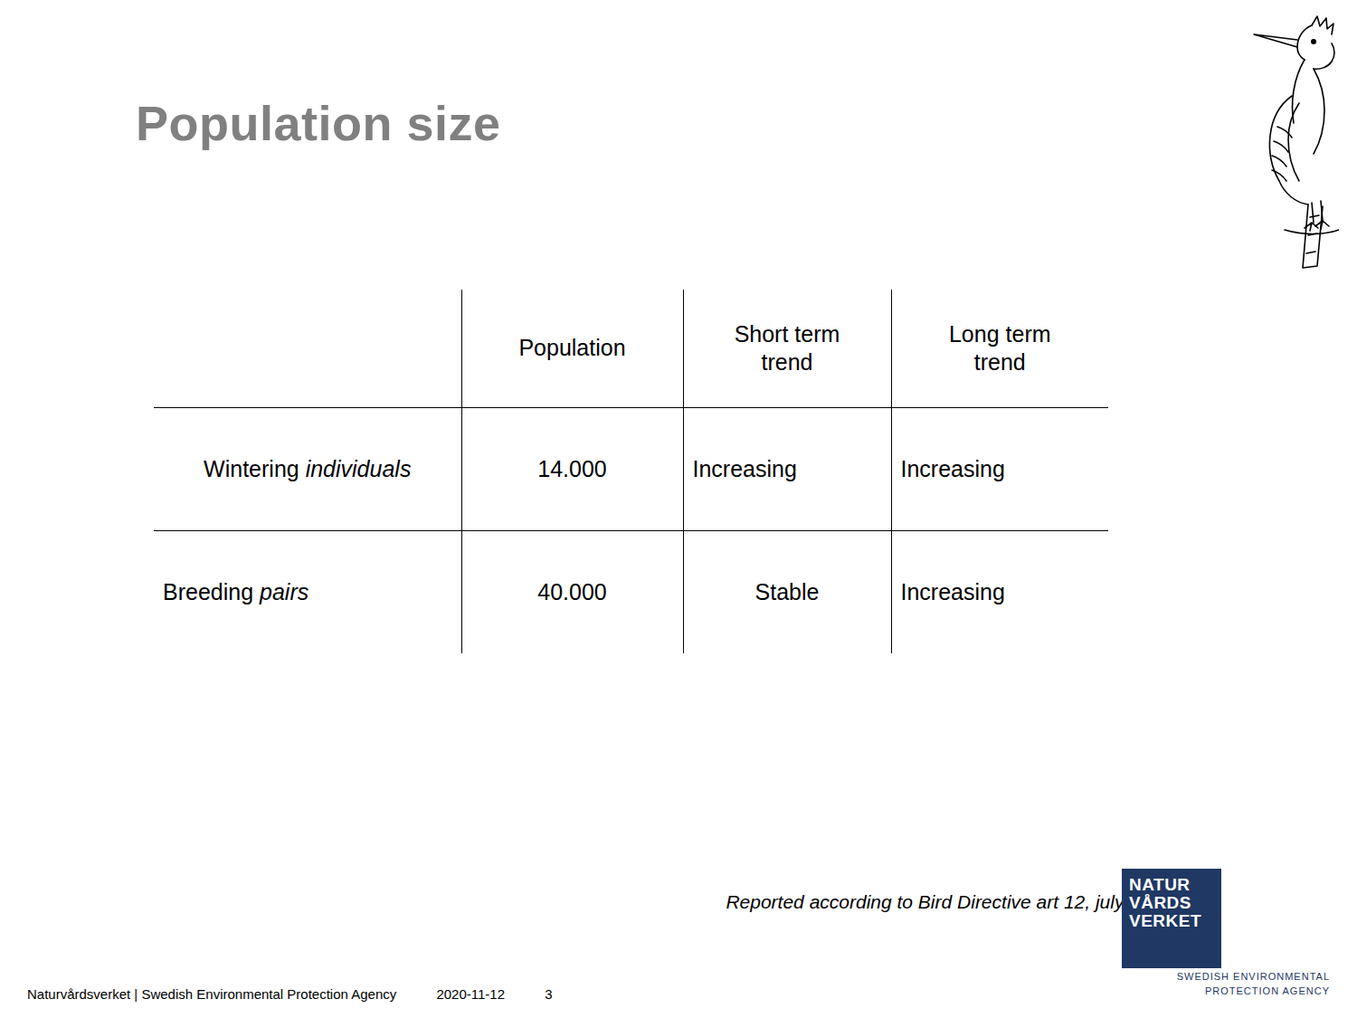Population size
| | Population | Short term trend | Long term trend |
| Wintering individuals | 14.000 | Increasing | Increasing |
| Breeding pairs | 40.000 | Stable | Increasing |
Reported according to Bird Directive art 12, july 2019
Naturvårdsverket | Swedish Environmental Protection Agency 2020-11-12 3
NATUR
VÅRDS
VERKET
SWEDISH ENVIRONMENTAL
PROTECTION AGENCY